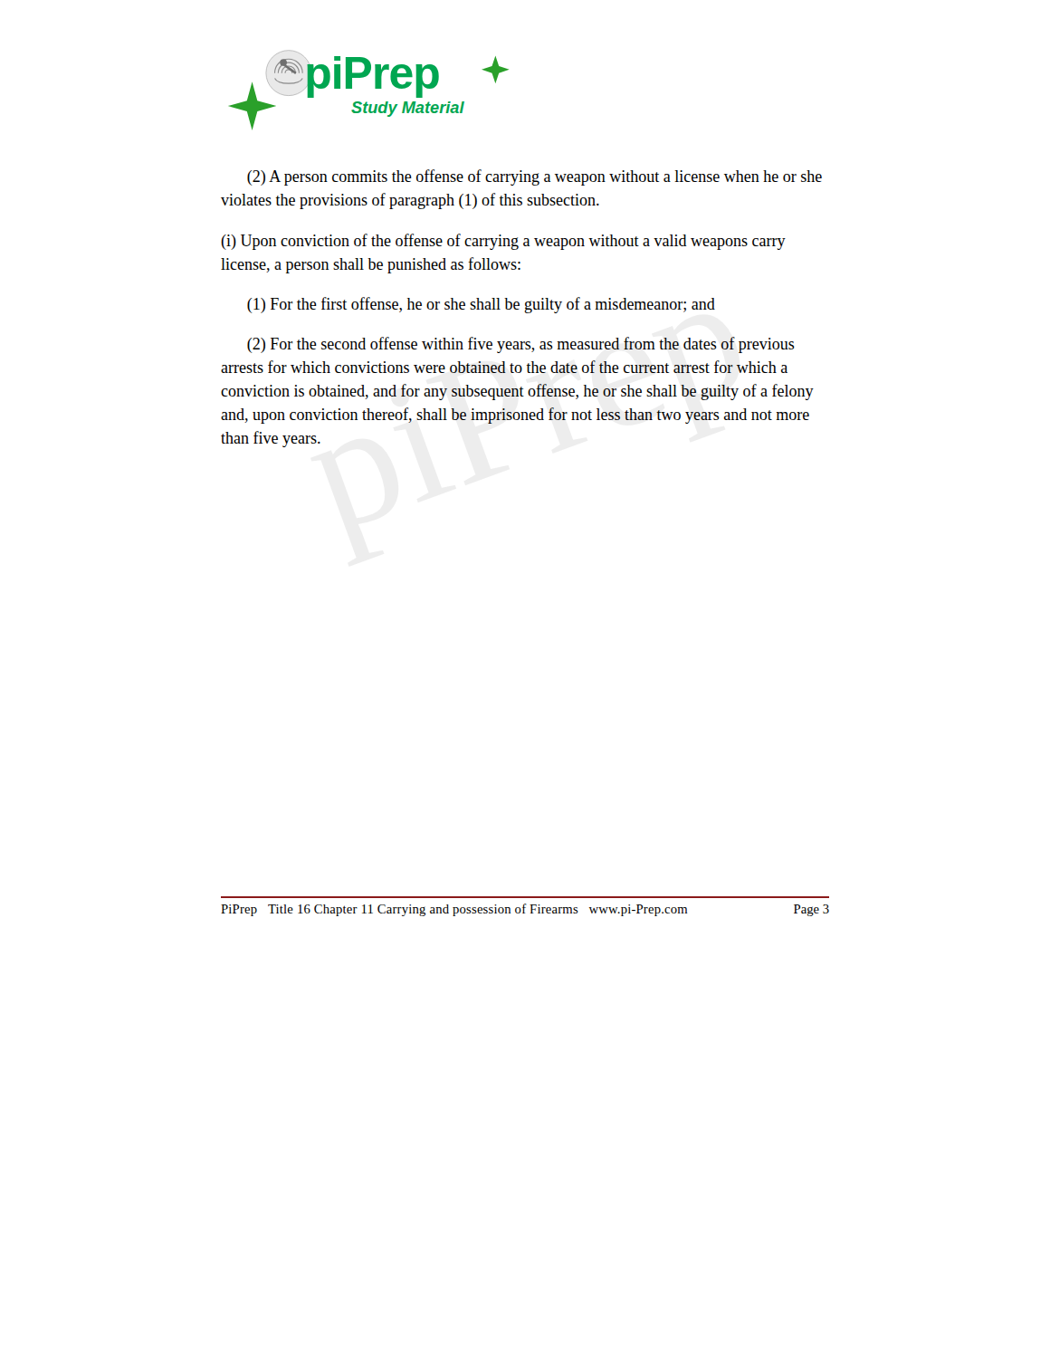piPrep Study Material
piPrep
(2) A person commits the offense of carrying a weapon without a license when he or she violates the provisions of paragraph (1) of this subsection.
(i) Upon conviction of the offense of carrying a weapon without a valid weapons carry license, a person shall be punished as follows:
(1) For the first offense, he or she shall be guilty of a misdemeanor; and
(2) For the second offense within five years, as measured from the dates of previous arrests for which convictions were obtained to the date of the current arrest for which a conviction is obtained, and for any subsequent offense, he or she shall be guilty of a felony and, upon conviction thereof, shall be imprisoned for not less than two years and not more than five years.
PiPrep Title 16 Chapter 11 Carrying and possession of Firearms www.pi-Prep.com Page 3